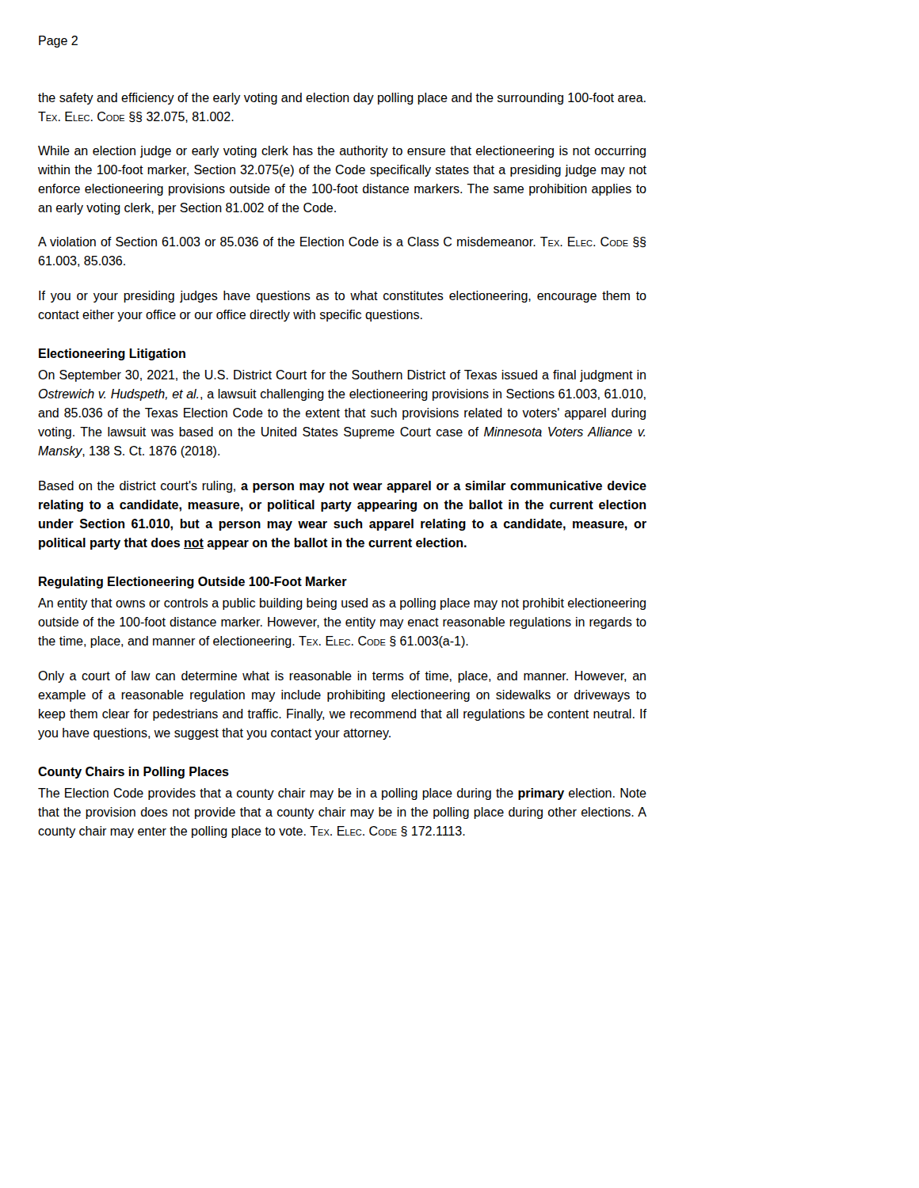Page 2
the safety and efficiency of the early voting and election day polling place and the surrounding 100-foot area. Tex. Elec. Code §§ 32.075, 81.002.
While an election judge or early voting clerk has the authority to ensure that electioneering is not occurring within the 100-foot marker, Section 32.075(e) of the Code specifically states that a presiding judge may not enforce electioneering provisions outside of the 100-foot distance markers. The same prohibition applies to an early voting clerk, per Section 81.002 of the Code.
A violation of Section 61.003 or 85.036 of the Election Code is a Class C misdemeanor. Tex. Elec. Code §§ 61.003, 85.036.
If you or your presiding judges have questions as to what constitutes electioneering, encourage them to contact either your office or our office directly with specific questions.
Electioneering Litigation
On September 30, 2021, the U.S. District Court for the Southern District of Texas issued a final judgment in Ostrewich v. Hudspeth, et al., a lawsuit challenging the electioneering provisions in Sections 61.003, 61.010, and 85.036 of the Texas Election Code to the extent that such provisions related to voters' apparel during voting. The lawsuit was based on the United States Supreme Court case of Minnesota Voters Alliance v. Mansky, 138 S. Ct. 1876 (2018).
Based on the district court's ruling, a person may not wear apparel or a similar communicative device relating to a candidate, measure, or political party appearing on the ballot in the current election under Section 61.010, but a person may wear such apparel relating to a candidate, measure, or political party that does not appear on the ballot in the current election.
Regulating Electioneering Outside 100-Foot Marker
An entity that owns or controls a public building being used as a polling place may not prohibit electioneering outside of the 100-foot distance marker. However, the entity may enact reasonable regulations in regards to the time, place, and manner of electioneering. Tex. Elec. Code § 61.003(a-1).
Only a court of law can determine what is reasonable in terms of time, place, and manner. However, an example of a reasonable regulation may include prohibiting electioneering on sidewalks or driveways to keep them clear for pedestrians and traffic. Finally, we recommend that all regulations be content neutral. If you have questions, we suggest that you contact your attorney.
County Chairs in Polling Places
The Election Code provides that a county chair may be in a polling place during the primary election. Note that the provision does not provide that a county chair may be in the polling place during other elections. A county chair may enter the polling place to vote. Tex. Elec. Code § 172.1113.